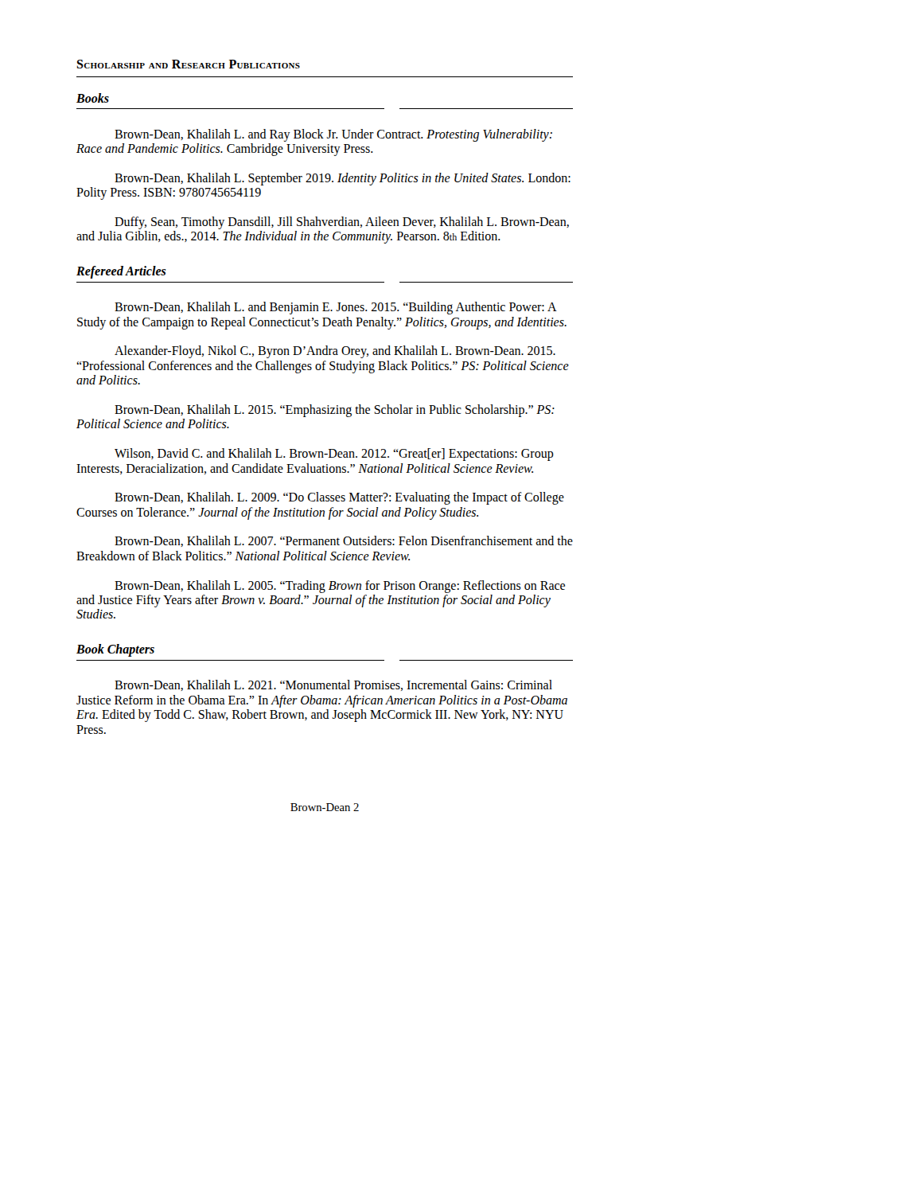Scholarship and Research Publications
Books
Brown-Dean, Khalilah L. and Ray Block Jr. Under Contract. Protesting Vulnerability: Race and Pandemic Politics. Cambridge University Press.
Brown-Dean, Khalilah L. September 2019. Identity Politics in the United States. London: Polity Press. ISBN: 9780745654119
Duffy, Sean, Timothy Dansdill, Jill Shahverdian, Aileen Dever, Khalilah L. Brown-Dean, and Julia Giblin, eds., 2014. The Individual in the Community. Pearson. 8th Edition.
Refereed Articles
Brown-Dean, Khalilah L. and Benjamin E. Jones. 2015. “Building Authentic Power: A Study of the Campaign to Repeal Connecticut’s Death Penalty.” Politics, Groups, and Identities.
Alexander-Floyd, Nikol C., Byron D’Andra Orey, and Khalilah L. Brown-Dean. 2015. “Professional Conferences and the Challenges of Studying Black Politics.” PS: Political Science and Politics.
Brown-Dean, Khalilah L. 2015. “Emphasizing the Scholar in Public Scholarship.” PS: Political Science and Politics.
Wilson, David C. and Khalilah L. Brown-Dean. 2012. “Great[er] Expectations: Group Interests, Deracialization, and Candidate Evaluations.” National Political Science Review.
Brown-Dean, Khalilah. L. 2009. “Do Classes Matter?: Evaluating the Impact of College Courses on Tolerance.” Journal of the Institution for Social and Policy Studies.
Brown-Dean, Khalilah L. 2007. “Permanent Outsiders: Felon Disenfranchisement and the Breakdown of Black Politics.” National Political Science Review.
Brown-Dean, Khalilah L. 2005. “Trading Brown for Prison Orange: Reflections on Race and Justice Fifty Years after Brown v. Board.” Journal of the Institution for Social and Policy Studies.
Book Chapters
Brown-Dean, Khalilah L. 2021. “Monumental Promises, Incremental Gains: Criminal Justice Reform in the Obama Era.” In After Obama: African American Politics in a Post-Obama Era. Edited by Todd C. Shaw, Robert Brown, and Joseph McCormick III. New York, NY: NYU Press.
Brown-Dean 2